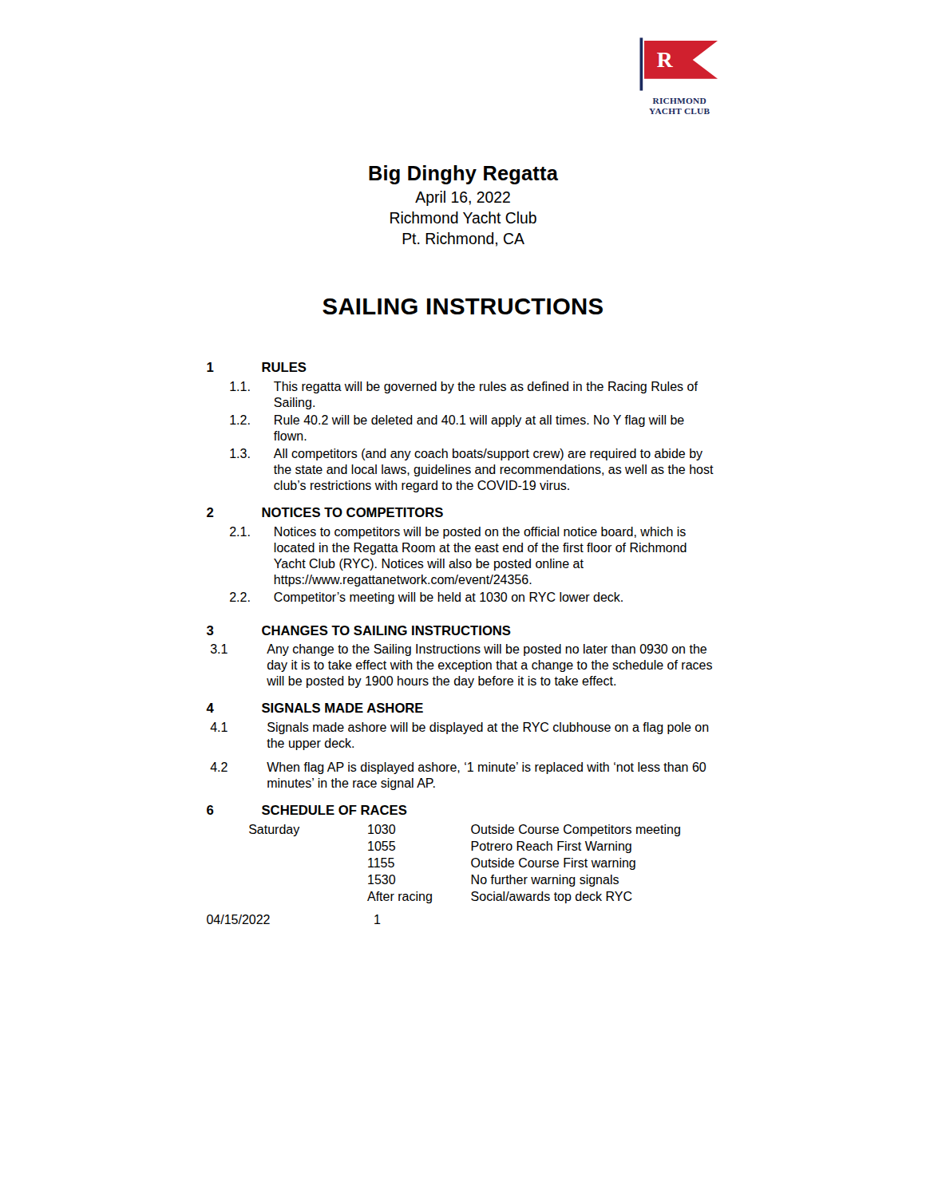R
RICHMOND
YACHT CLUB
Big Dinghy Regatta
April 16, 2022
Richmond Yacht Club
Pt. Richmond, CA
SAILING INSTRUCTIONS
1 RULES
1.1. This regatta will be governed by the rules as defined in the Racing Rules of Sailing.
1.2. Rule 40.2 will be deleted and 40.1 will apply at all times. No Y flag will be flown.
1.3. All competitors (and any coach boats/support crew) are required to abide by the state and local laws, guidelines and recommendations, as well as the host club’s restrictions with regard to the COVID-19 virus.
2 NOTICES TO COMPETITORS
2.1. Notices to competitors will be posted on the official notice board, which is located in the Regatta Room at the east end of the first floor of Richmond Yacht Club (RYC). Notices will also be posted online at https://www.regattanetwork.com/event/24356.
2.2. Competitor’s meeting will be held at 1030 on RYC lower deck.
3 CHANGES TO SAILING INSTRUCTIONS
3.1 Any change to the Sailing Instructions will be posted no later than 0930 on the day it is to take effect with the exception that a change to the schedule of races will be posted by 1900 hours the day before it is to take effect.
4 SIGNALS MADE ASHORE
4.1 Signals made ashore will be displayed at the RYC clubhouse on a flag pole on the upper deck.
4.2 When flag AP is displayed ashore, ‘1 minute’ is replaced with ‘not less than 60 minutes’ in the race signal AP.
6 SCHEDULE OF RACES
| Saturday | 1030 | Outside Course Competitors meeting |
| | 1055 | Potrero Reach First Warning |
| | 1155 | Outside Course First warning |
| | 1530 | No further warning signals |
| | After racing | Social/awards top deck RYC |
04/15/20221